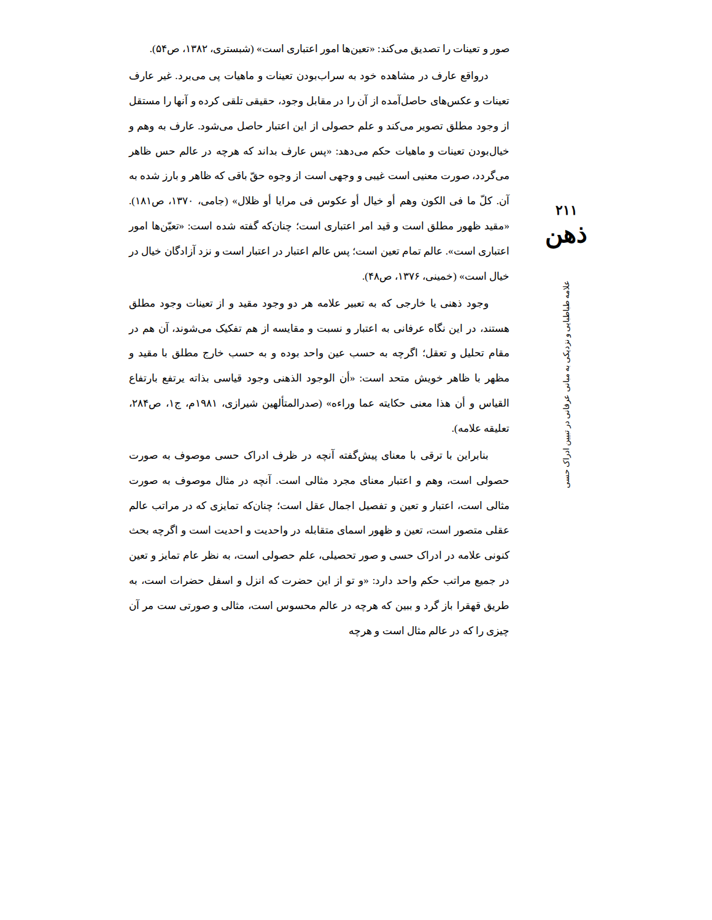۲۱۱
ذهن
علامه طباطبایی و نزدیکی به مبانی عرفانی در تبیین ادراک حسی
صور و تعینات را تصدیق می‌کند: «تعین‌ها امور اعتباری است» (شبستری، ۱۳۸۲، ص۵۴).
درواقع عارف در مشاهده خود به سراب‌بودن تعینات و ماهیات پی می‌برد. غیر عارف تعینات و عکس‌های حاصل‌آمده از آن را در مقابل وجود، حقیقی تلقی کرده و آنها را مستقل از وجود مطلق تصویر می‌کند و علم حصولی از این اعتبار حاصل می‌شود. عارف به وهم و خیال‌بودن تعینات و ماهیات حکم می‌دهد: «پس عارف بداند که هرچه در عالم حس ظاهر می‌گردد، صورت معنیی است غیبی و وجهی است از وجوه حقّ باقی که ظاهر و بارز شده به آن. کلّ ما فی الکون وهم أو خیال أو عکوس فی مرایا أو ظلال» (جامی، ۱۳۷۰، ص۱۸۱). «مقید ظهور مطلق است و قید امر اعتباری است؛ چنان‌که گفته شده است: «تعیّن‌ها امور اعتباری است». عالم تمام تعین است؛ پس عالم اعتبار در اعتبار است و نزد آزادگان خیال در خیال است» (خمینی، ۱۳۷۶، ص۴۸).
وجود ذهنی یا خارجی که به تعبیر علامه هر دو وجود مقید و از تعینات وجود مطلق هستند، در این نگاه عرفانی به اعتبار و نسبت و مقایسه از هم تفکیک می‌شوند، آن هم در مقام تحلیل و تعقل؛ اگرچه به حسب عین واحد بوده و به حسب خارج مطلق با مقید و مظهر با ظاهر خویش متحد است: «أن الوجود الذهنی وجود قیاسی بذاته یرتفع بارتفاع القیاس و أن هذا معنی حکایته عما وراءه» (صدرالمتألهین شیرازی، ۱۹۸۱م، ج۱، ص۲۸۴، تعلیقه علامه).
بنابراین با ترقی با معنای پیش‌گفته آنچه در ظرف ادراک حسی موصوف به صورت حصولی است، وهم و اعتبار معنای مجرد مثالی است. آنچه در مثال موصوف به صورت مثالی است، اعتبار و تعین و تفصیل اجمال عقل است؛ چنان‌که تمایزی که در مراتب عالم عقلی متصور است، تعین و ظهور اسمای متقابله در واحدیت و احدیت است و اگرچه بحث کنونی علامه در ادراک حسی و صور تحصیلی، علم حصولی است، به نظر عام تمایز و تعین در جمیع مراتب حکم واحد دارد: «و تو از این حضرت که انزل و اسفل حضرات است، به طریق قهقرا باز گرد و ببین که هرچه در عالم محسوس است، مثالی و صورتی ست مر آن چیزی را که در عالم مثال است و هرچه